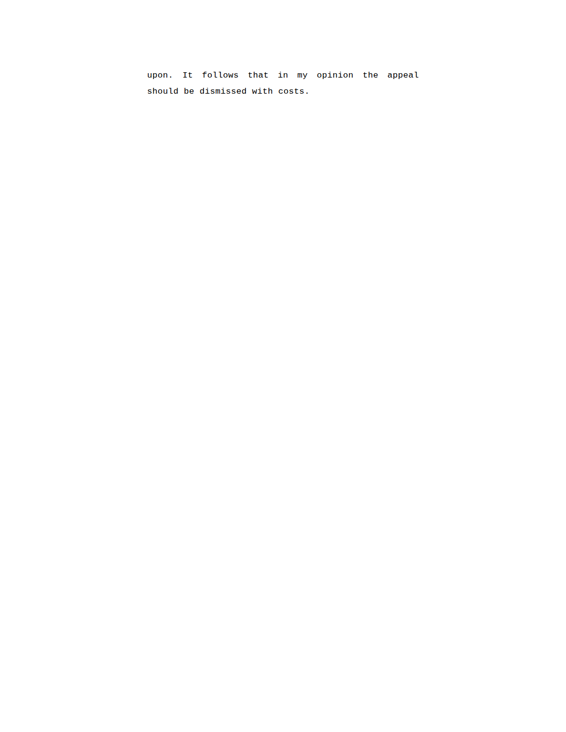upon. It follows that in my opinion the appeal should be dismissed with costs.